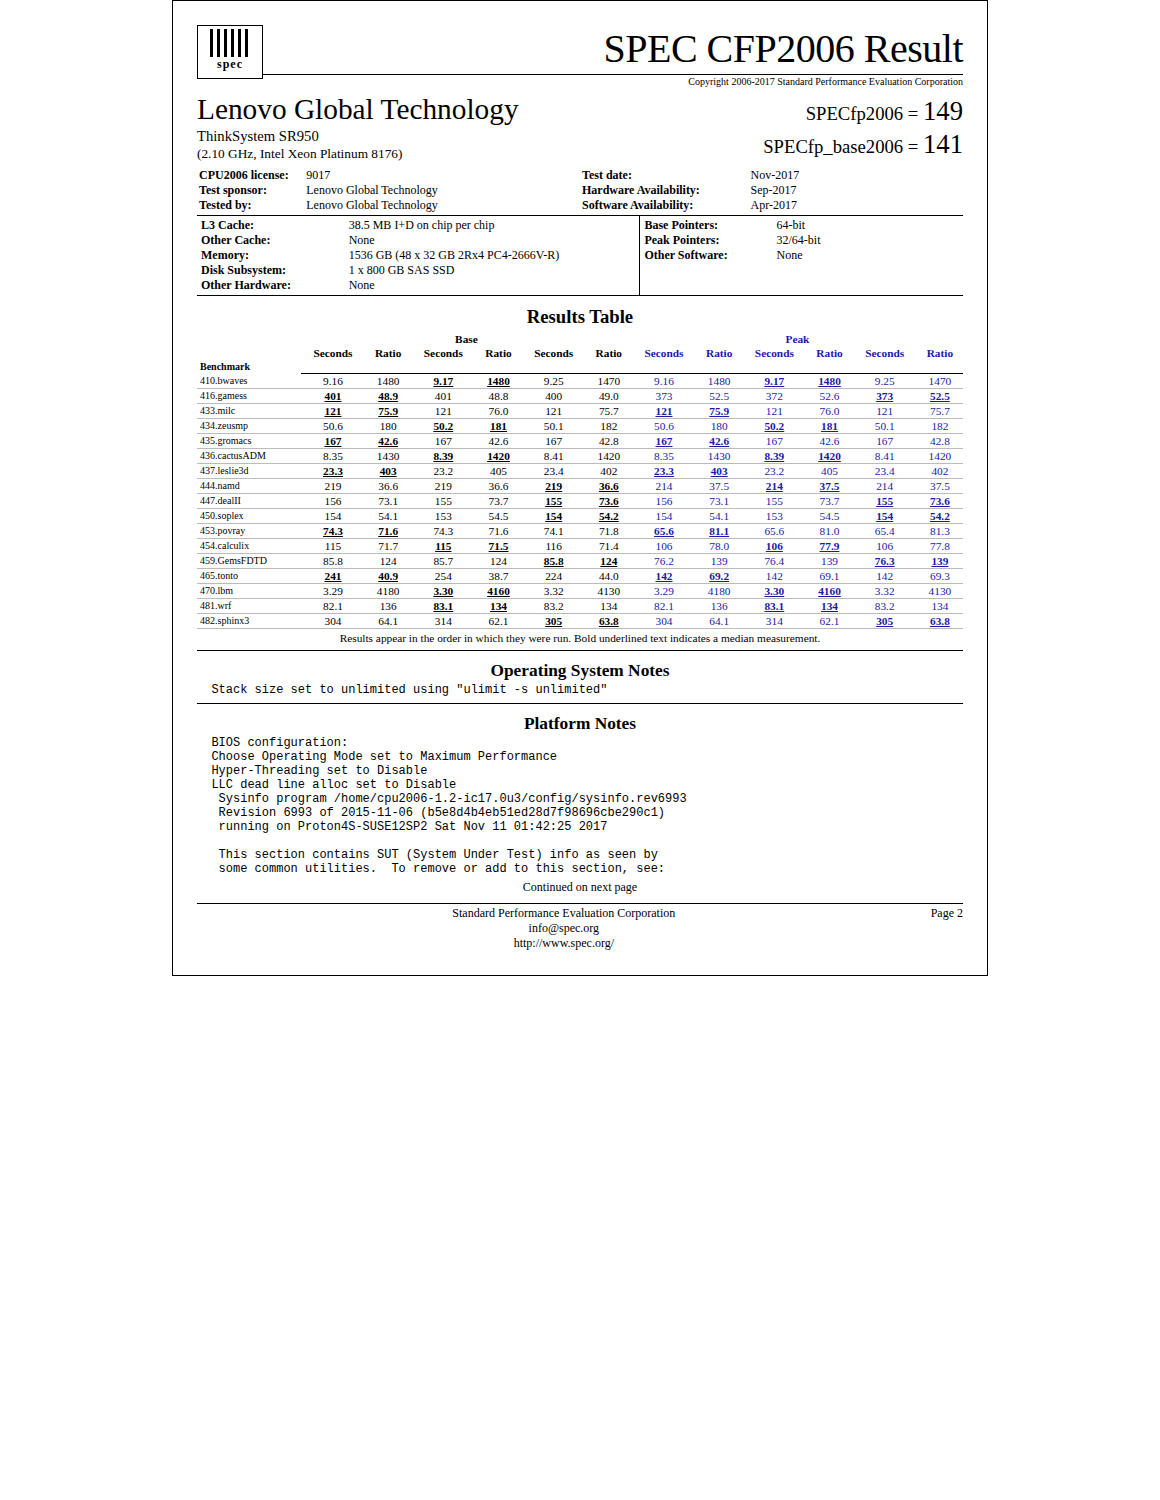spec
SPEC CFP2006 Result
Copyright 2006-2017 Standard Performance Evaluation Corporation
Lenovo Global Technology
ThinkSystem SR950
(2.10 GHz, Intel Xeon Platinum 8176)
SPECfp2006 = 149
SPECfp_base2006 = 141
| CPU2006 license: | 9017 | Test date: | Nov-2017 |
| Test sponsor: | Lenovo Global Technology | Hardware Availability: | Sep-2017 |
| Tested by: | Lenovo Global Technology | Software Availability: | Apr-2017 |
| L3 Cache: | 38.5 MB I+D on chip per chip |
| Other Cache: | None |
| Memory: | 1536 GB (48 x 32 GB 2Rx4 PC4-2666V-R) |
| Disk Subsystem: | 1 x 800 GB SAS SSD |
| Other Hardware: | None |
| Base Pointers: | 64-bit |
| Peak Pointers: | 32/64-bit |
| Other Software: | None |
Results Table
| | Base | Peak |
| --- | --- | --- |
| Seconds | Ratio | Seconds | Ratio | Seconds | Ratio | Seconds | Ratio | Seconds | Ratio | Seconds | Ratio |
| Benchmark | |
| 410.bwaves | 9.16 | 1480 | 9.17 | 1480 | 9.25 | 1470 | 9.16 | 1480 | 9.17 | 1480 | 9.25 | 1470 |
| 416.gamess | 401 | 48.9 | 401 | 48.8 | 400 | 49.0 | 373 | 52.5 | 372 | 52.6 | 373 | 52.5 |
| 433.milc | 121 | 75.9 | 121 | 76.0 | 121 | 75.7 | 121 | 75.9 | 121 | 76.0 | 121 | 75.7 |
| 434.zeusmp | 50.6 | 180 | 50.2 | 181 | 50.1 | 182 | 50.6 | 180 | 50.2 | 181 | 50.1 | 182 |
| 435.gromacs | 167 | 42.6 | 167 | 42.6 | 167 | 42.8 | 167 | 42.6 | 167 | 42.6 | 167 | 42.8 |
| 436.cactusADM | 8.35 | 1430 | 8.39 | 1420 | 8.41 | 1420 | 8.35 | 1430 | 8.39 | 1420 | 8.41 | 1420 |
| 437.leslie3d | 23.3 | 403 | 23.2 | 405 | 23.4 | 402 | 23.3 | 403 | 23.2 | 405 | 23.4 | 402 |
| 444.namd | 219 | 36.6 | 219 | 36.6 | 219 | 36.6 | 214 | 37.5 | 214 | 37.5 | 214 | 37.5 |
| 447.dealII | 156 | 73.1 | 155 | 73.7 | 155 | 73.6 | 156 | 73.1 | 155 | 73.7 | 155 | 73.6 |
| 450.soplex | 154 | 54.1 | 153 | 54.5 | 154 | 54.2 | 154 | 54.1 | 153 | 54.5 | 154 | 54.2 |
| 453.povray | 74.3 | 71.6 | 74.3 | 71.6 | 74.1 | 71.8 | 65.6 | 81.1 | 65.6 | 81.0 | 65.4 | 81.3 |
| 454.calculix | 115 | 71.7 | 115 | 71.5 | 116 | 71.4 | 106 | 78.0 | 106 | 77.9 | 106 | 77.8 |
| 459.GemsFDTD | 85.8 | 124 | 85.7 | 124 | 85.8 | 124 | 76.2 | 139 | 76.4 | 139 | 76.3 | 139 |
| 465.tonto | 241 | 40.9 | 254 | 38.7 | 224 | 44.0 | 142 | 69.2 | 142 | 69.1 | 142 | 69.3 |
| 470.lbm | 3.29 | 4180 | 3.30 | 4160 | 3.32 | 4130 | 3.29 | 4180 | 3.30 | 4160 | 3.32 | 4130 |
| 481.wrf | 82.1 | 136 | 83.1 | 134 | 83.2 | 134 | 82.1 | 136 | 83.1 | 134 | 83.2 | 134 |
| 482.sphinx3 | 304 | 64.1 | 314 | 62.1 | 305 | 63.8 | 304 | 64.1 | 314 | 62.1 | 305 | 63.8 |
Results appear in the order in which they were run. Bold underlined text indicates a median measurement.
Operating System Notes
Stack size set to unlimited using "ulimit -s unlimited"
Platform Notes
BIOS configuration:
Choose Operating Mode set to Maximum Performance
Hyper-Threading set to Disable
LLC dead line alloc set to Disable
 Sysinfo program /home/cpu2006-1.2-ic17.0u3/config/sysinfo.rev6993
 Revision 6993 of 2015-11-06 (b5e8d4b4eb51ed28d7f98696cbe290c1)
 running on Proton4S-SUSE12SP2 Sat Nov 11 01:42:25 2017

 This section contains SUT (System Under Test) info as seen by
 some common utilities.  To remove or add to this section, see:
Continued on next page
Standard Performance Evaluation Corporation
info@spec.org
http://www.spec.org/
Page 2